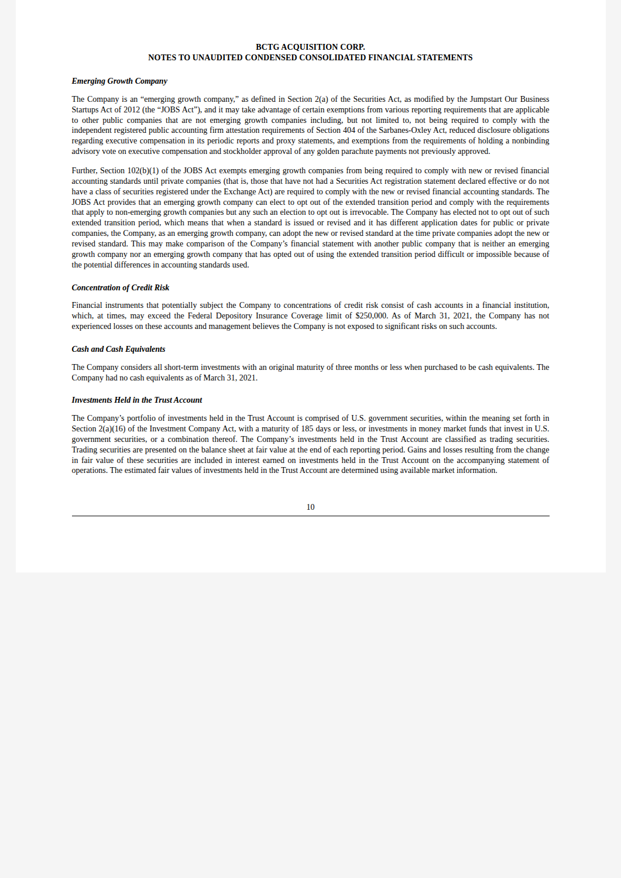BCTG Acquisition Corp.
Notes to Unaudited Condensed Consolidated Financial Statements
Emerging Growth Company
The Company is an “emerging growth company,” as defined in Section 2(a) of the Securities Act, as modified by the Jumpstart Our Business Startups Act of 2012 (the “JOBS Act”), and it may take advantage of certain exemptions from various reporting requirements that are applicable to other public companies that are not emerging growth companies including, but not limited to, not being required to comply with the independent registered public accounting firm attestation requirements of Section 404 of the Sarbanes-Oxley Act, reduced disclosure obligations regarding executive compensation in its periodic reports and proxy statements, and exemptions from the requirements of holding a nonbinding advisory vote on executive compensation and stockholder approval of any golden parachute payments not previously approved.
Further, Section 102(b)(1) of the JOBS Act exempts emerging growth companies from being required to comply with new or revised financial accounting standards until private companies (that is, those that have not had a Securities Act registration statement declared effective or do not have a class of securities registered under the Exchange Act) are required to comply with the new or revised financial accounting standards. The JOBS Act provides that an emerging growth company can elect to opt out of the extended transition period and comply with the requirements that apply to non-emerging growth companies but any such an election to opt out is irrevocable. The Company has elected not to opt out of such extended transition period, which means that when a standard is issued or revised and it has different application dates for public or private companies, the Company, as an emerging growth company, can adopt the new or revised standard at the time private companies adopt the new or revised standard. This may make comparison of the Company’s financial statement with another public company that is neither an emerging growth company nor an emerging growth company that has opted out of using the extended transition period difficult or impossible because of the potential differences in accounting standards used.
Concentration of Credit Risk
Financial instruments that potentially subject the Company to concentrations of credit risk consist of cash accounts in a financial institution, which, at times, may exceed the Federal Depository Insurance Coverage limit of $250,000. As of March 31, 2021, the Company has not experienced losses on these accounts and management believes the Company is not exposed to significant risks on such accounts.
Cash and Cash Equivalents
The Company considers all short-term investments with an original maturity of three months or less when purchased to be cash equivalents. The Company had no cash equivalents as of March 31, 2021.
Investments Held in the Trust Account
The Company’s portfolio of investments held in the Trust Account is comprised of U.S. government securities, within the meaning set forth in Section 2(a)(16) of the Investment Company Act, with a maturity of 185 days or less, or investments in money market funds that invest in U.S. government securities, or a combination thereof. The Company’s investments held in the Trust Account are classified as trading securities. Trading securities are presented on the balance sheet at fair value at the end of each reporting period. Gains and losses resulting from the change in fair value of these securities are included in interest earned on investments held in the Trust Account on the accompanying statement of operations. The estimated fair values of investments held in the Trust Account are determined using available market information.
10